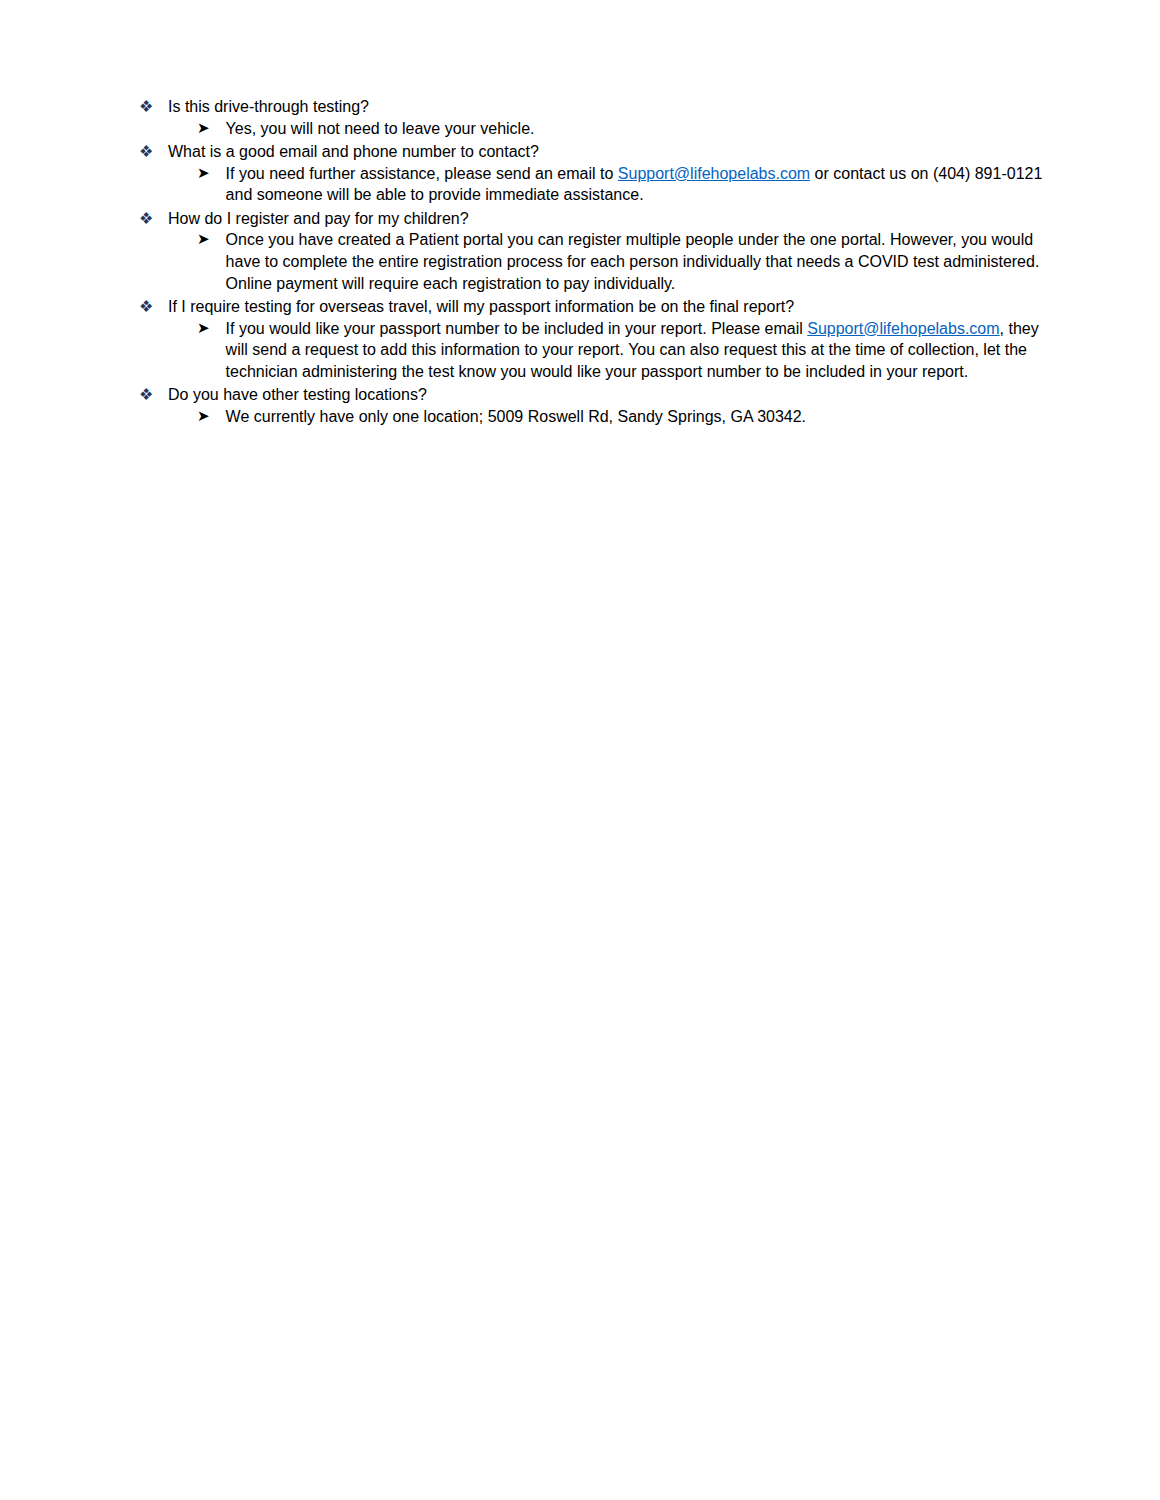Is this drive-through testing?
Yes, you will not need to leave your vehicle.
What is a good email and phone number to contact?
If you need further assistance, please send an email to Support@lifehopelabs.com or contact us on (404) 891-0121 and someone will be able to provide immediate assistance.
How do I register and pay for my children?
Once you have created a Patient portal you can register multiple people under the one portal. However, you would have to complete the entire registration process for each person individually that needs a COVID test administered. Online payment will require each registration to pay individually.
If I require testing for overseas travel, will my passport information be on the final report?
If you would like your passport number to be included in your report. Please email Support@lifehopelabs.com, they will send a request to add this information to your report. You can also request this at the time of collection, let the technician administering the test know you would like your passport number to be included in your report.
Do you have other testing locations?
We currently have only one location; 5009 Roswell Rd, Sandy Springs, GA 30342.